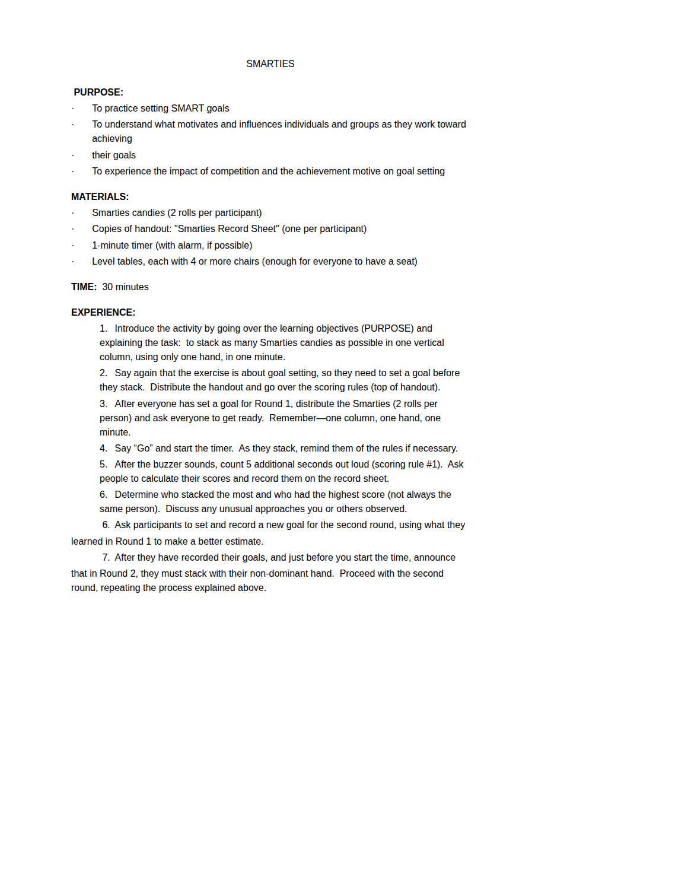SMARTIES
PURPOSE:
To practice setting SMART goals
To understand what motivates and influences individuals and groups as they work toward achieving
their goals
To experience the impact of competition and the achievement motive on goal setting
MATERIALS:
Smarties candies (2 rolls per participant)
Copies of handout: "Smarties Record Sheet" (one per participant)
1-minute timer (with alarm, if possible)
Level tables, each with 4 or more chairs (enough for everyone to have a seat)
TIME: 30 minutes
EXPERIENCE:
1. Introduce the activity by going over the learning objectives (PURPOSE) and explaining the task: to stack as many Smarties candies as possible in one vertical column, using only one hand, in one minute.
2. Say again that the exercise is about goal setting, so they need to set a goal before they stack. Distribute the handout and go over the scoring rules (top of handout).
3. After everyone has set a goal for Round 1, distribute the Smarties (2 rolls per person) and ask everyone to get ready. Remember—one column, one hand, one minute.
4. Say “Go” and start the timer. As they stack, remind them of the rules if necessary.
5. After the buzzer sounds, count 5 additional seconds out loud (scoring rule #1). Ask people to calculate their scores and record them on the record sheet.
6. Determine who stacked the most and who had the highest score (not always the same person). Discuss any unusual approaches you or others observed.
6. Ask participants to set and record a new goal for the second round, using what they
learned in Round 1 to make a better estimate.
7. After they have recorded their goals, and just before you start the time, announce
that in Round 2, they must stack with their non-dominant hand. Proceed with the second round, repeating the process explained above.